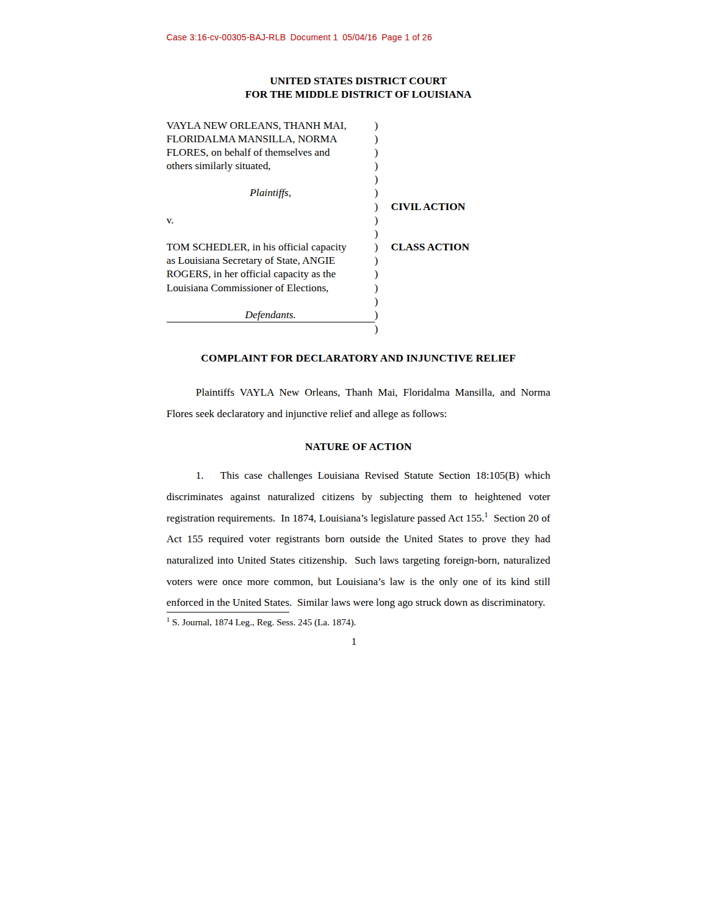Case 3:16-cv-00305-BAJ-RLB Document 1 05/04/16 Page 1 of 26
UNITED STATES DISTRICT COURT
FOR THE MIDDLE DISTRICT OF LOUISIANA
| VAYLA NEW ORLEANS, THANH MAI, | ) | |
| FLORIDALMA MANSILLA, NORMA | ) | |
| FLORES, on behalf of themselves and | ) | |
| others similarly situated, | ) | |
| | ) | |
| Plaintiffs, | ) | |
| | ) | CIVIL ACTION |
| v. | ) | |
| | ) | |
| TOM SCHEDLER, in his official capacity | ) | CLASS ACTION |
| as Louisiana Secretary of State, ANGIE | ) | |
| ROGERS, in her official capacity as the | ) | |
| Louisiana Commissioner of Elections, | ) | |
| | ) | |
| Defendants. | ) | |
| | ) | |
COMPLAINT FOR DECLARATORY AND INJUNCTIVE RELIEF
Plaintiffs VAYLA New Orleans, Thanh Mai, Floridalma Mansilla, and Norma Flores seek declaratory and injunctive relief and allege as follows:
NATURE OF ACTION
1. This case challenges Louisiana Revised Statute Section 18:105(B) which discriminates against naturalized citizens by subjecting them to heightened voter registration requirements. In 1874, Louisiana’s legislature passed Act 155.1 Section 20 of Act 155 required voter registrants born outside the United States to prove they had naturalized into United States citizenship. Such laws targeting foreign-born, naturalized voters were once more common, but Louisiana’s law is the only one of its kind still enforced in the United States. Similar laws were long ago struck down as discriminatory.
1 S. Journal, 1874 Leg., Reg. Sess. 245 (La. 1874).
1